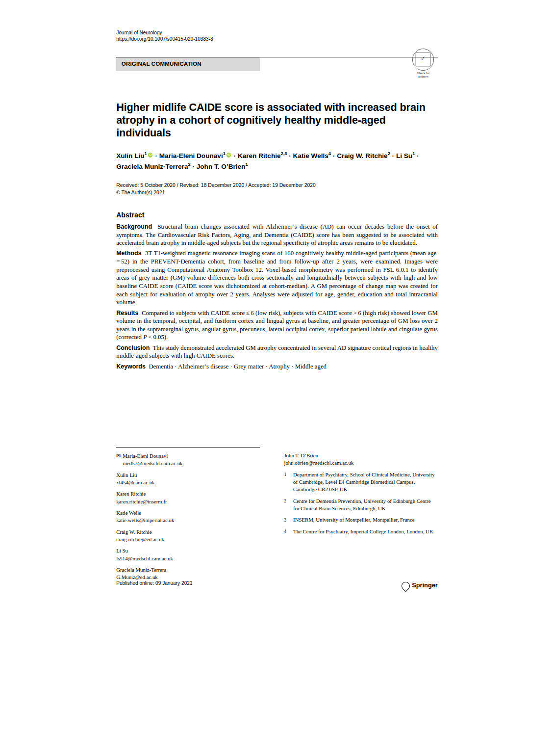Journal of Neurology
https://doi.org/10.1007/s00415-020-10383-8
ORIGINAL COMMUNICATION
Check for
updates
Higher midlife CAIDE score is associated with increased brain atrophy in a cohort of cognitively healthy middle-aged individuals
Xulin Liu1 · Maria-Eleni Dounavi1 · Karen Ritchie2,3 · Katie Wells4 · Craig W. Ritchie2 · Li Su1 ·
Graciela Muniz-Terrera2 · John T. O’Brien1
Received: 5 October 2020 / Revised: 18 December 2020 / Accepted: 19 December 2020
© The Author(s) 2021
Abstract
Background Structural brain changes associated with Alzheimer’s disease (AD) can occur decades before the onset of symptoms. The Cardiovascular Risk Factors, Aging, and Dementia (CAIDE) score has been suggested to be associated with accelerated brain atrophy in middle-aged subjects but the regional specificity of atrophic areas remains to be elucidated.
Methods 3T T1-weighted magnetic resonance imaging scans of 160 cognitively healthy middle-aged participants (mean age = 52) in the PREVENT-Dementia cohort, from baseline and from follow-up after 2 years, were examined. Images were preprocessed using Computational Anatomy Toolbox 12. Voxel-based morphometry was performed in FSL 6.0.1 to identify areas of grey matter (GM) volume differences both cross-sectionally and longitudinally between subjects with high and low baseline CAIDE score (CAIDE score was dichotomized at cohort-median). A GM percentage of change map was created for each subject for evaluation of atrophy over 2 years. Analyses were adjusted for age, gender, education and total intracranial volume.
Results Compared to subjects with CAIDE score ≤ 6 (low risk), subjects with CAIDE score > 6 (high risk) showed lower GM volume in the temporal, occipital, and fusiform cortex and lingual gyrus at baseline, and greater percentage of GM loss over 2 years in the supramarginal gyrus, angular gyrus, precuneus, lateral occipital cortex, superior parietal lobule and cingulate gyrus (corrected P < 0.05).
Conclusion This study demonstrated accelerated GM atrophy concentrated in several AD signature cortical regions in healthy middle-aged subjects with high CAIDE scores.
Keywords Dementia · Alzheimer’s disease · Grey matter · Atrophy · Middle aged
✉Maria-Eleni Dounavi
med57@medschl.cam.ac.uk
Xulin Liu xl454@cam.ac.uk
Karen Ritchie karen.ritchie@inserm.fr
Katie Wells katie.wells@imperial.ac.uk
Craig W. Ritchie craig.ritchie@ed.ac.uk
Li Su ls514@medschl.cam.ac.uk
Graciela Muniz-Terrera G.Muniz@ed.ac.uk
John T. O’Brien john.obrien@medschl.cam.ac.uk
1 Department of Psychiatry, School of Clinical Medicine, University of Cambridge, Level E4 Cambridge Biomedical Campus, Cambridge CB2 0SP, UK
2 Centre for Dementia Prevention, University of Edinburgh Centre for Clinical Brain Sciences, Edinburgh, UK
3 INSERM, University of Montpellier, Montpellier, France
4 The Centre for Psychiatry, Imperial College London, London, UK
Published online: 09 January 2021
Springer